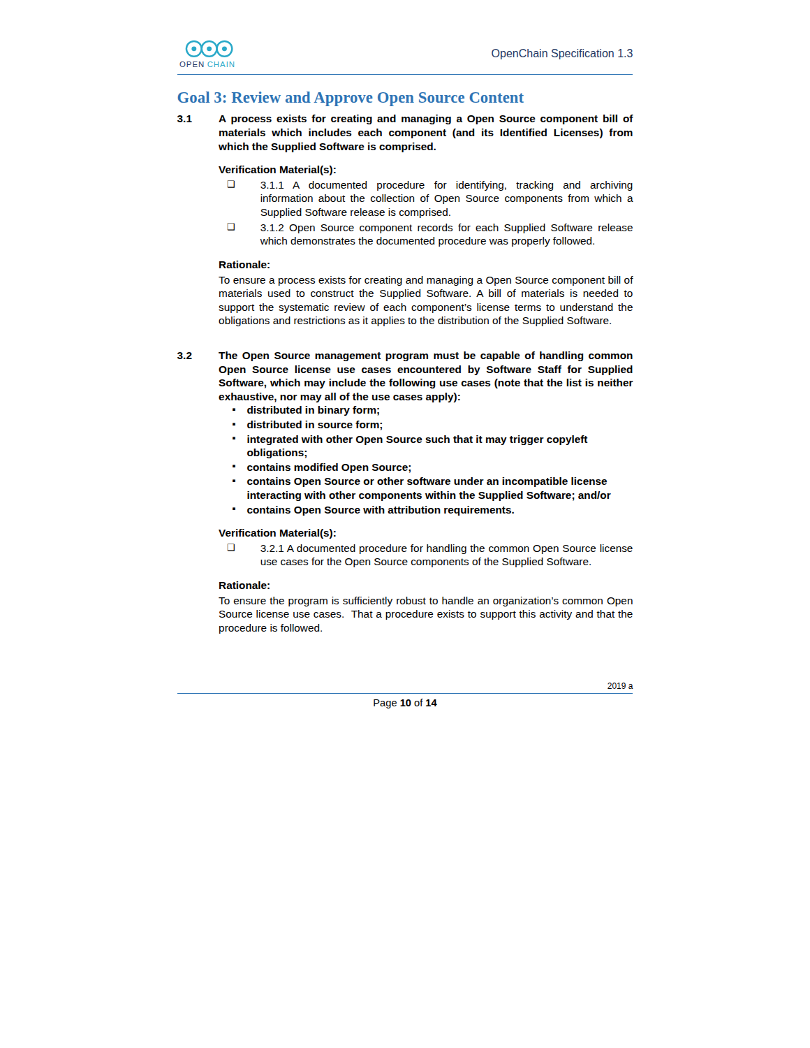OPEN CHAIN
OpenChain Specification 1.3
Goal 3: Review and Approve Open Source Content
3.1
A process exists for creating and managing a Open Source component bill of materials which includes each component (and its Identified Licenses) from which the Supplied Software is comprised.
Verification Material(s):
3.1.1 A documented procedure for identifying, tracking and archiving information about the collection of Open Source components from which a Supplied Software release is comprised.
3.1.2 Open Source component records for each Supplied Software release which demonstrates the documented procedure was properly followed.
Rationale:
To ensure a process exists for creating and managing a Open Source component bill of materials used to construct the Supplied Software. A bill of materials is needed to support the systematic review of each component’s license terms to understand the obligations and restrictions as it applies to the distribution of the Supplied Software.
3.2
The Open Source management program must be capable of handling common Open Source license use cases encountered by Software Staff for Supplied Software, which may include the following use cases (note that the list is neither exhaustive, nor may all of the use cases apply):
distributed in binary form;
distributed in source form;
integrated with other Open Source such that it may trigger copyleft obligations;
contains modified Open Source;
contains Open Source or other software under an incompatible license interacting with other components within the Supplied Software; and/or
contains Open Source with attribution requirements.
Verification Material(s):
3.2.1 A documented procedure for handling the common Open Source license use cases for the Open Source components of the Supplied Software.
Rationale:
To ensure the program is sufficiently robust to handle an organization’s common Open Source license use cases. That a procedure exists to support this activity and that the procedure is followed.
2019 a
Page 10 of 14